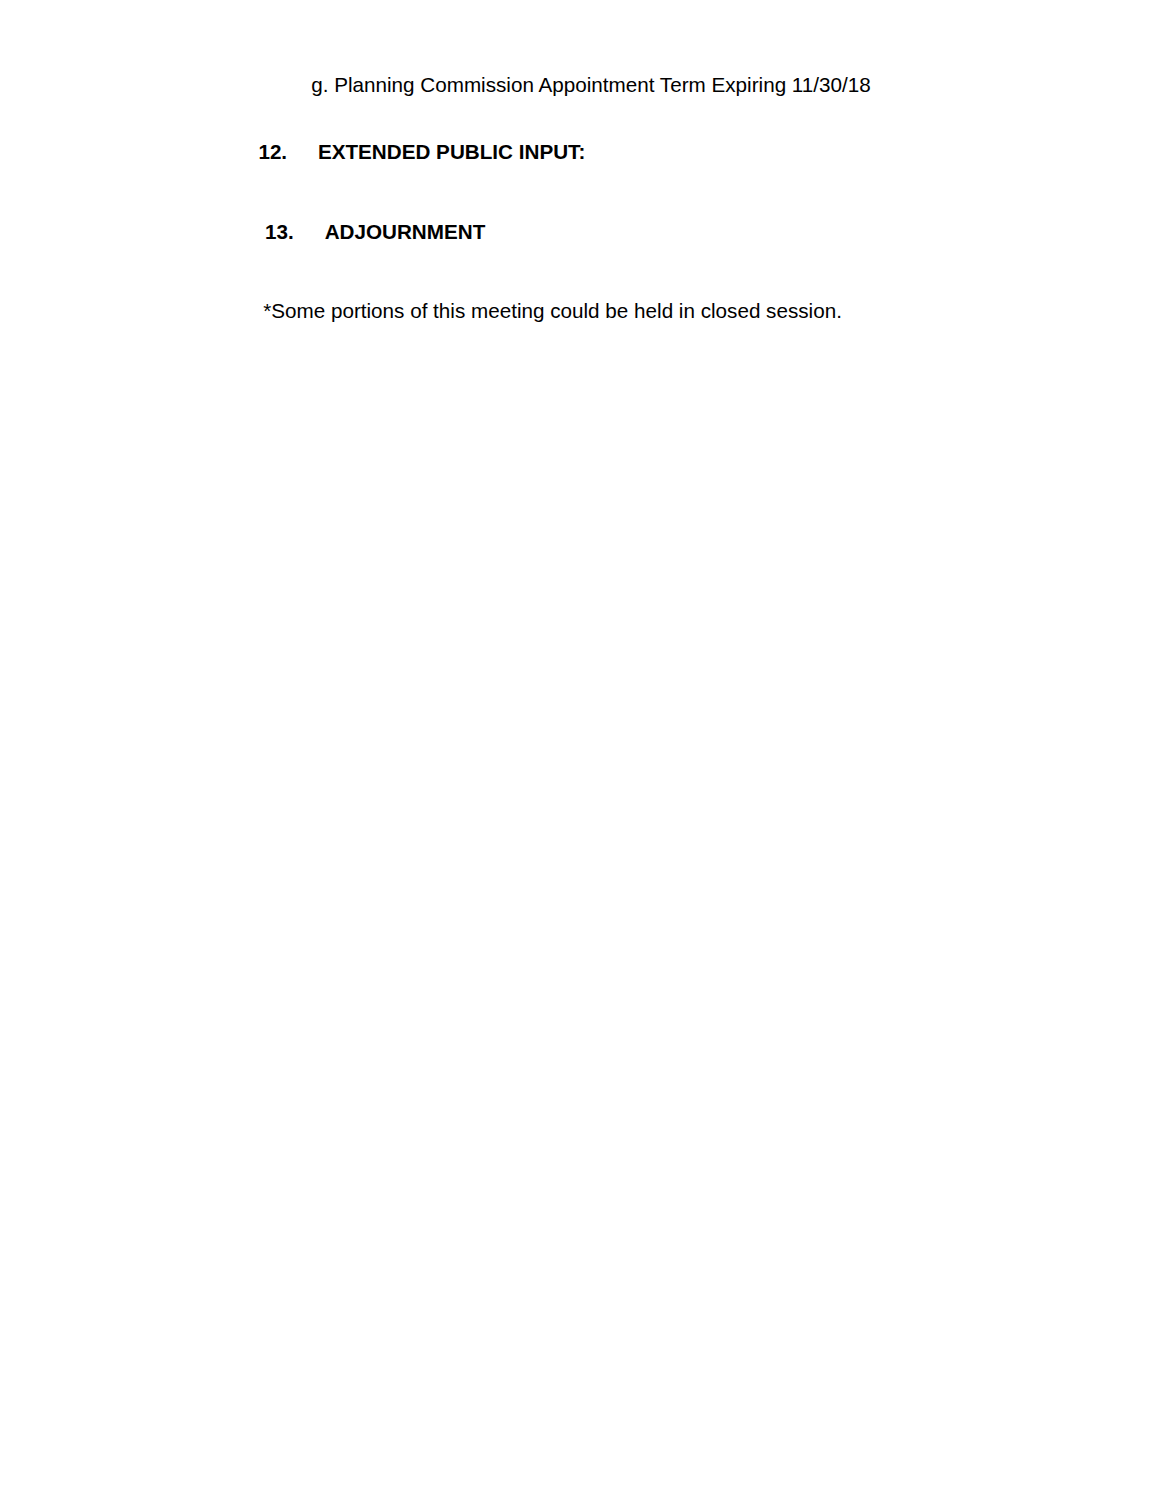g. Planning Commission Appointment Term Expiring 11/30/18
12. EXTENDED PUBLIC INPUT:
13. ADJOURNMENT
*Some portions of this meeting could be held in closed session.